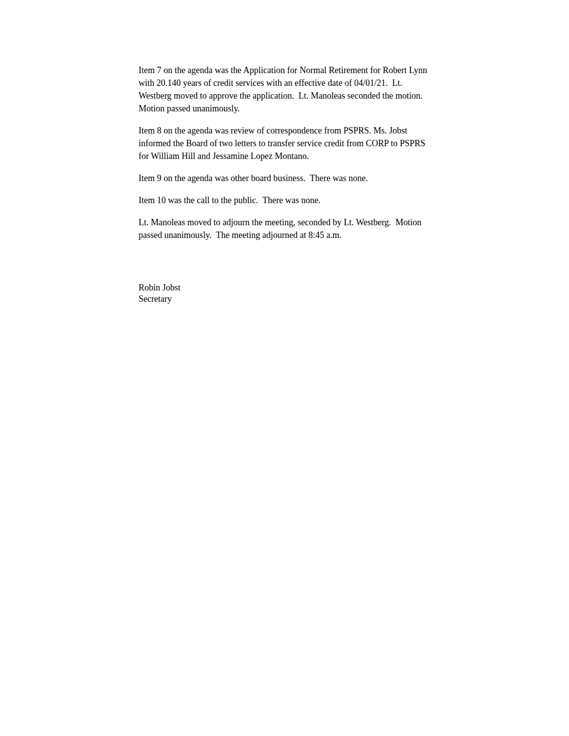Item 7 on the agenda was the Application for Normal Retirement for Robert Lynn with 20.140 years of credit services with an effective date of 04/01/21. Lt. Westberg moved to approve the application. Lt. Manoleas seconded the motion. Motion passed unanimously.
Item 8 on the agenda was review of correspondence from PSPRS. Ms. Jobst informed the Board of two letters to transfer service credit from CORP to PSPRS for William Hill and Jessamine Lopez Montano.
Item 9 on the agenda was other board business. There was none.
Item 10 was the call to the public. There was none.
Lt. Manoleas moved to adjourn the meeting, seconded by Lt. Westberg. Motion passed unanimously. The meeting adjourned at 8:45 a.m.
Robin Jobst
Secretary